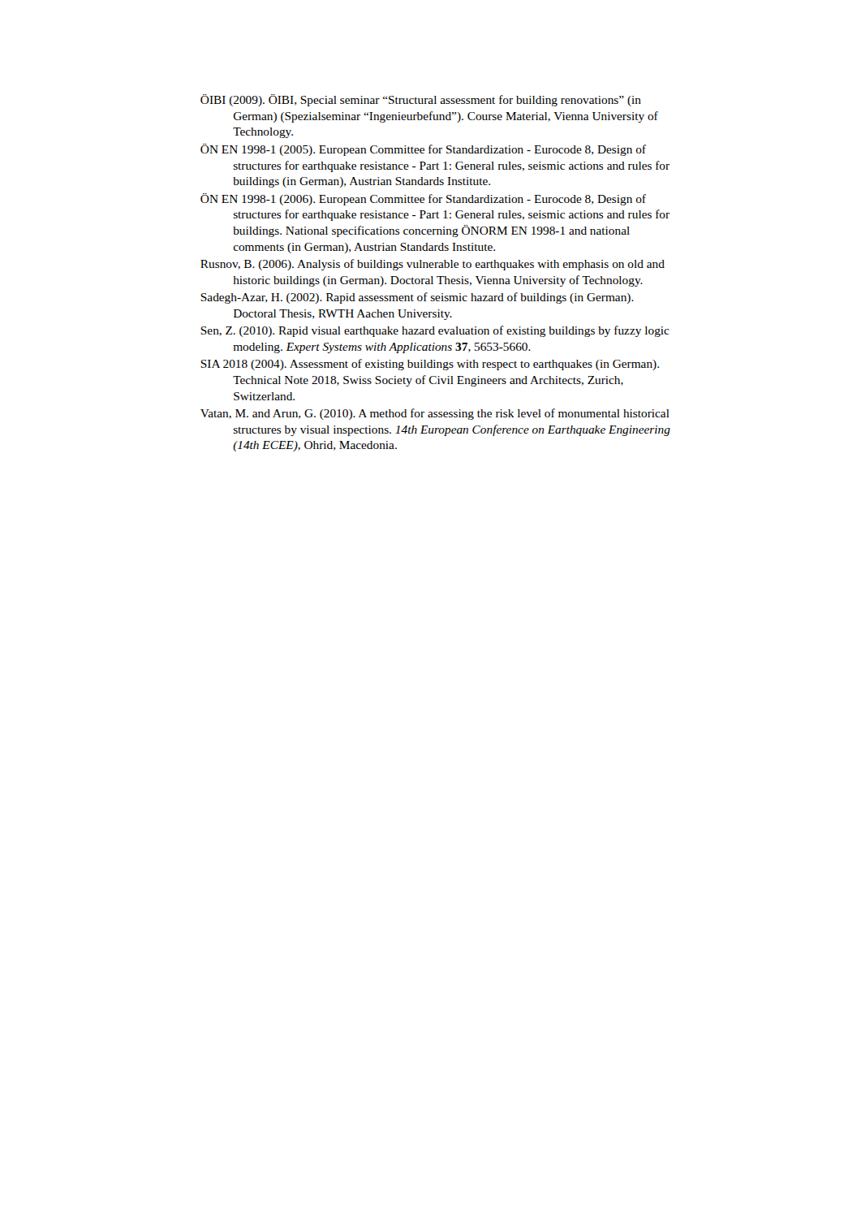ÖIBI (2009). ÖIBI, Special seminar “Structural assessment for building renovations” (in German) (Spezialseminar “Ingenieurbefund”). Course Material, Vienna University of Technology.
ÖN EN 1998-1 (2005). European Committee for Standardization - Eurocode 8, Design of structures for earthquake resistance - Part 1: General rules, seismic actions and rules for buildings (in German), Austrian Standards Institute.
ÖN EN 1998-1 (2006). European Committee for Standardization - Eurocode 8, Design of structures for earthquake resistance - Part 1: General rules, seismic actions and rules for buildings. National specifications concerning ÖNORM EN 1998-1 and national comments (in German), Austrian Standards Institute.
Rusnov, B. (2006). Analysis of buildings vulnerable to earthquakes with emphasis on old and historic buildings (in German). Doctoral Thesis, Vienna University of Technology.
Sadegh-Azar, H. (2002). Rapid assessment of seismic hazard of buildings (in German). Doctoral Thesis, RWTH Aachen University.
Sen, Z. (2010). Rapid visual earthquake hazard evaluation of existing buildings by fuzzy logic modeling. Expert Systems with Applications 37, 5653-5660.
SIA 2018 (2004). Assessment of existing buildings with respect to earthquakes (in German). Technical Note 2018, Swiss Society of Civil Engineers and Architects, Zurich, Switzerland.
Vatan, M. and Arun, G. (2010). A method for assessing the risk level of monumental historical structures by visual inspections. 14th European Conference on Earthquake Engineering (14th ECEE), Ohrid, Macedonia.